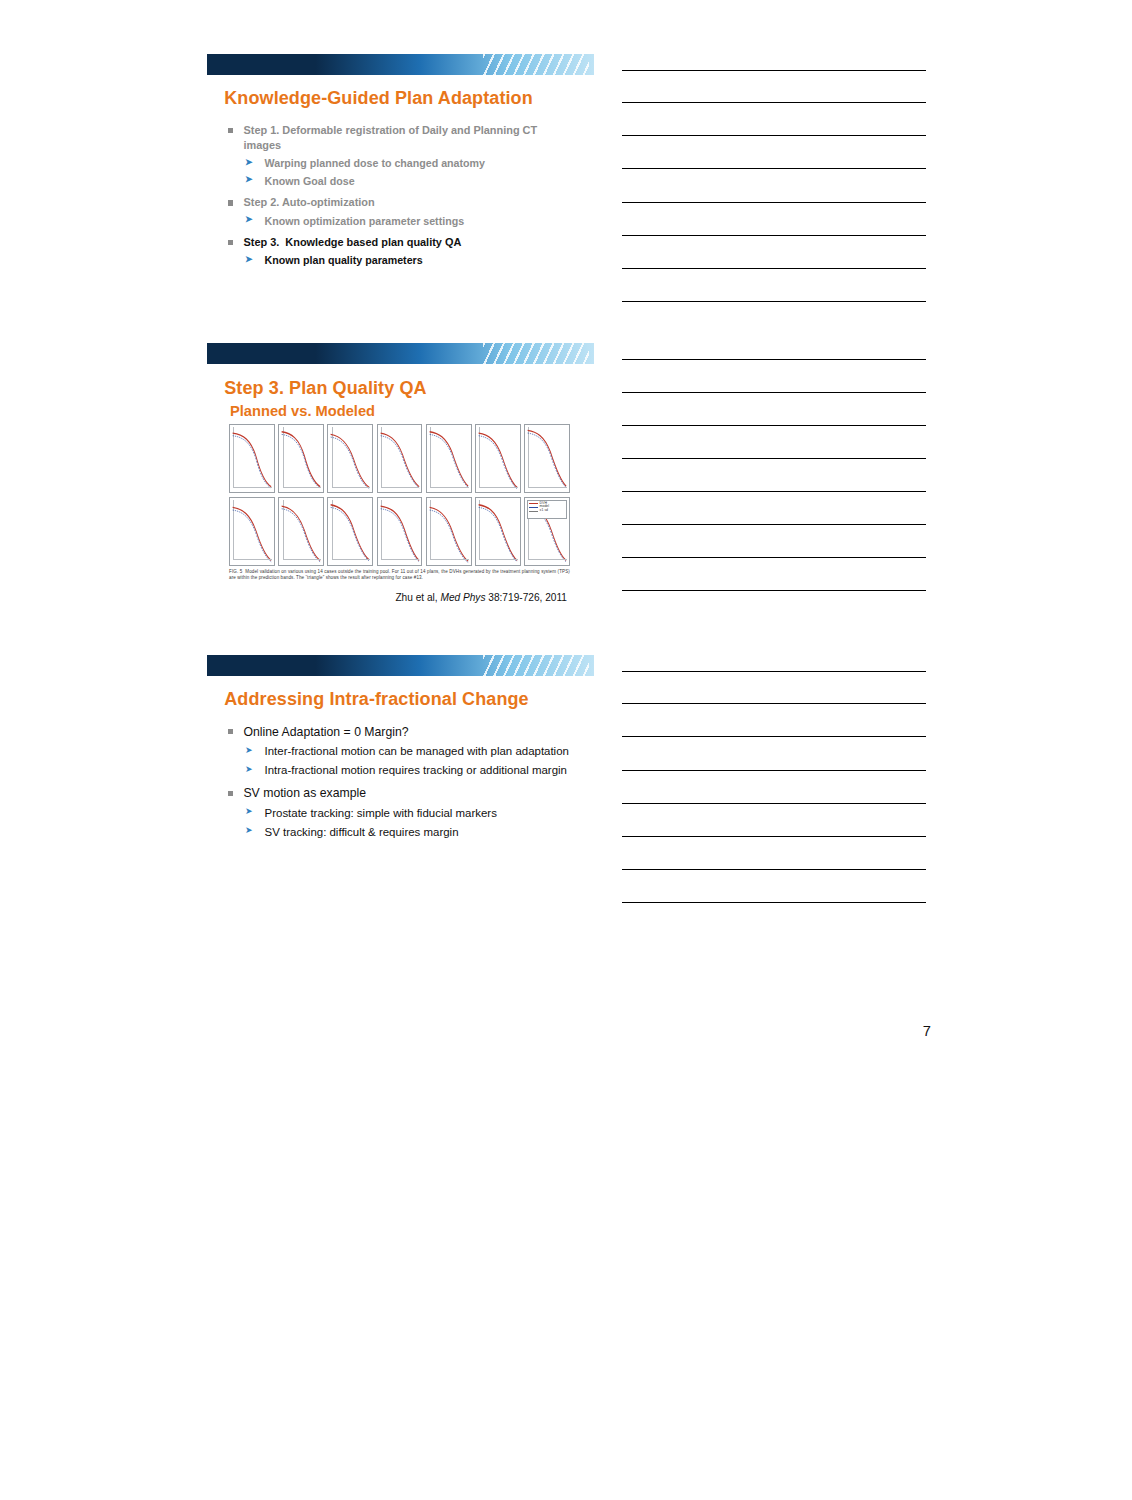Knowledge-Guided Plan Adaptation
Step 1. Deformable registration of Daily and Planning CT images
Warping planned dose to changed anatomy
Known Goal dose
Step 2. Auto-optimization
Known optimization parameter settings
Step 3. Knowledge based plan quality QA
Known plan quality parameters
Step 3. Plan Quality QA
Planned vs. Modeled
DVH
model
±1 sd
FIG. 5 Model validation on various using 14 cases outside the training pool. For 11 out of 14 plans, the DVHs generated by the treatment planning system (TPS) are within the prediction bands. The “triangle” shows the result after replanning for case #13.
Zhu et al, Med Phys 38:719-726, 2011
Addressing Intra-fractional Change
Online Adaptation = 0 Margin?
Inter-fractional motion can be managed with plan adaptation
Intra-fractional motion requires tracking or additional margin
SV motion as example
Prostate tracking: simple with fiducial markers
SV tracking: difficult & requires margin
7